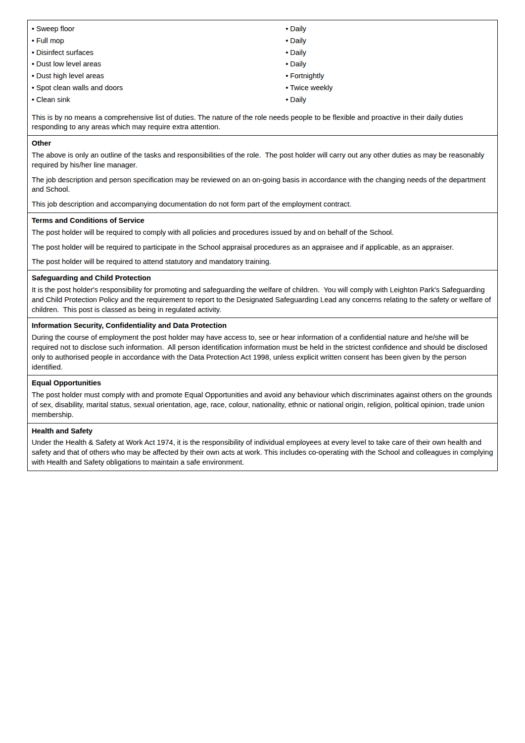| / • Sweep floor / • Daily / / • Full mop / • Daily / / • Disinfect surfaces / • Daily / / • Dust low level areas / • Daily / / • Dust high level areas / • Fortnightly / / • Spot clean walls and doors / • Twice weekly / / • Clean sink / • Daily / This is by no means a comprehensive list of duties. The nature of the role needs people to be flexible and proactive in their daily duties responding to any areas which may require extra attention. |
| Other The above is only an outline of the tasks and responsibilities of the role. The post holder will carry out any other duties as may be reasonably required by his/her line manager. The job description and person specification may be reviewed on an on-going basis in accordance with the changing needs of the department and School. This job description and accompanying documentation do not form part of the employment contract. |
| Terms and Conditions of Service The post holder will be required to comply with all policies and procedures issued by and on behalf of the School. The post holder will be required to participate in the School appraisal procedures as an appraisee and if applicable, as an appraiser. The post holder will be required to attend statutory and mandatory training. |
| Safeguarding and Child Protection It is the post holder's responsibility for promoting and safeguarding the welfare of children. You will comply with Leighton Park's Safeguarding and Child Protection Policy and the requirement to report to the Designated Safeguarding Lead any concerns relating to the safety or welfare of children. This post is classed as being in regulated activity. |
| Information Security, Confidentiality and Data Protection During the course of employment the post holder may have access to, see or hear information of a confidential nature and he/she will be required not to disclose such information. All person identification information must be held in the strictest confidence and should be disclosed only to authorised people in accordance with the Data Protection Act 1998, unless explicit written consent has been given by the person identified. |
| Equal Opportunities The post holder must comply with and promote Equal Opportunities and avoid any behaviour which discriminates against others on the grounds of sex, disability, marital status, sexual orientation, age, race, colour, nationality, ethnic or national origin, religion, political opinion, trade union membership. |
| Health and Safety Under the Health & Safety at Work Act 1974, it is the responsibility of individual employees at every level to take care of their own health and safety and that of others who may be affected by their own acts at work. This includes co-operating with the School and colleagues in complying with Health and Safety obligations to maintain a safe environment. |